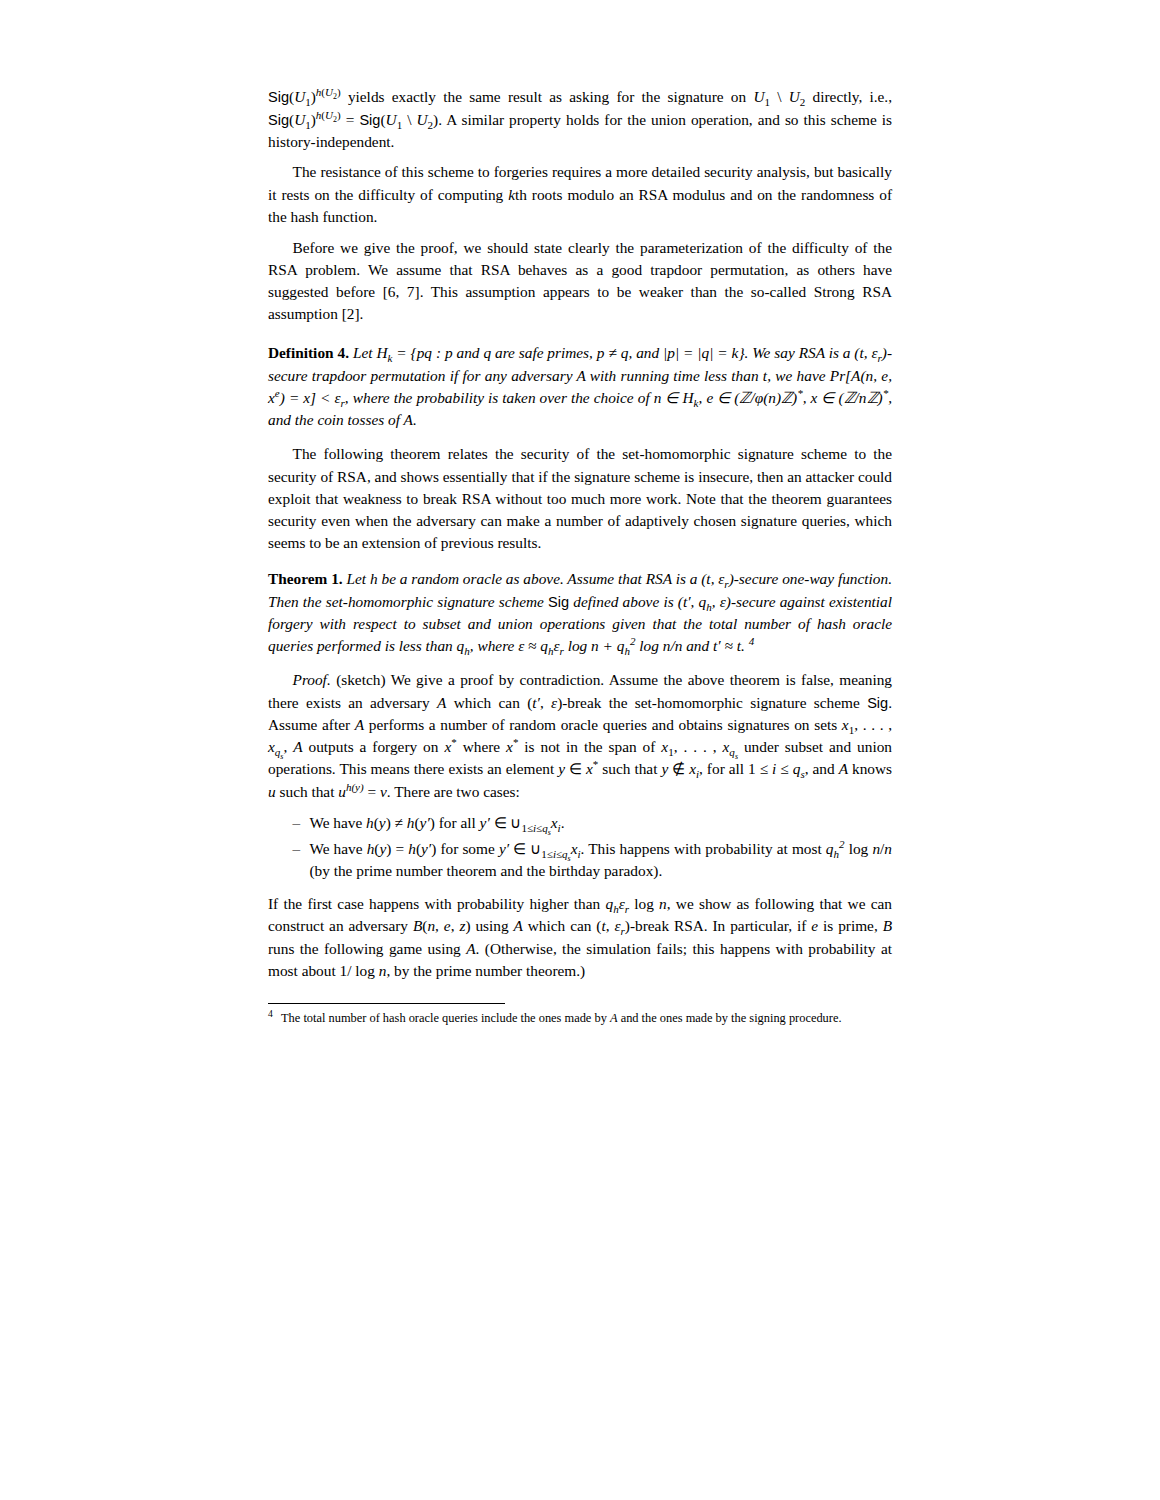Sig(U1)h(U2) yields exactly the same result as asking for the signature on U1 \ U2 directly, i.e., Sig(U1)h(U2) = Sig(U1 \ U2). A similar property holds for the union operation, and so this scheme is history-independent.
The resistance of this scheme to forgeries requires a more detailed security analysis, but basically it rests on the difficulty of computing kth roots modulo an RSA modulus and on the randomness of the hash function.
Before we give the proof, we should state clearly the parameterization of the difficulty of the RSA problem. We assume that RSA behaves as a good trapdoor permutation, as others have suggested before [6, 7]. This assumption appears to be weaker than the so-called Strong RSA assumption [2].
Definition 4. Let Hk = {pq : p and q are safe primes, p ≠ q, and |p| = |q| = k}. We say RSA is a (t, εr)-secure trapdoor permutation if for any adversary A with running time less than t, we have Pr[A(n, e, xe) = x] < εr, where the probability is taken over the choice of n ∈ Hk, e ∈ (ℤ/φ(n)ℤ)*, x ∈ (ℤ/n ℤ)*, and the coin tosses of A.
The following theorem relates the security of the set-homomorphic signature scheme to the security of RSA, and shows essentially that if the signature scheme is insecure, then an attacker could exploit that weakness to break RSA without too much more work. Note that the theorem guarantees security even when the adversary can make a number of adaptively chosen signature queries, which seems to be an extension of previous results.
Theorem 1. Let h be a random oracle as above. Assume that RSA is a (t, εr)-secure one-way function. Then the set-homomorphic signature scheme Sig defined above is (t′, qh, ε)-secure against existential forgery with respect to subset and union operations given that the total number of hash oracle queries performed is less than qh, where ε ≈ qhεr log n + qh2 log n/n and t′ ≈ t. 4
Proof. (sketch) We give a proof by contradiction. Assume the above theorem is false, meaning there exists an adversary A which can (t′, ε)-break the set-homomorphic signature scheme Sig. Assume after A performs a number of random oracle queries and obtains signatures on sets x1, . . . , xqs, A outputs a forgery on x* where x* is not in the span of x1, . . . , xqs under subset and union operations. This means there exists an element y ∈ x* such that y ∉ xi, for all 1 ≤ i ≤ qs, and A knows u such that uh(y) = v. There are two cases:
We have h(y) ≠ h(y′) for all y′ ∈ ∪1≤i≤qsxi.
We have h(y) = h(y′) for some y′ ∈ ∪1≤i≤qsxi. This happens with probability at most qh2 log n/n (by the prime number theorem and the birthday paradox).
If the first case happens with probability higher than qhεr log n, we show as following that we can construct an adversary B(n, e, z) using A which can (t, εr)-break RSA. In particular, if e is prime, B runs the following game using A. (Otherwise, the simulation fails; this happens with probability at most about 1/ log n, by the prime number theorem.)
4 The total number of hash oracle queries include the ones made by A and the ones made by the signing procedure.